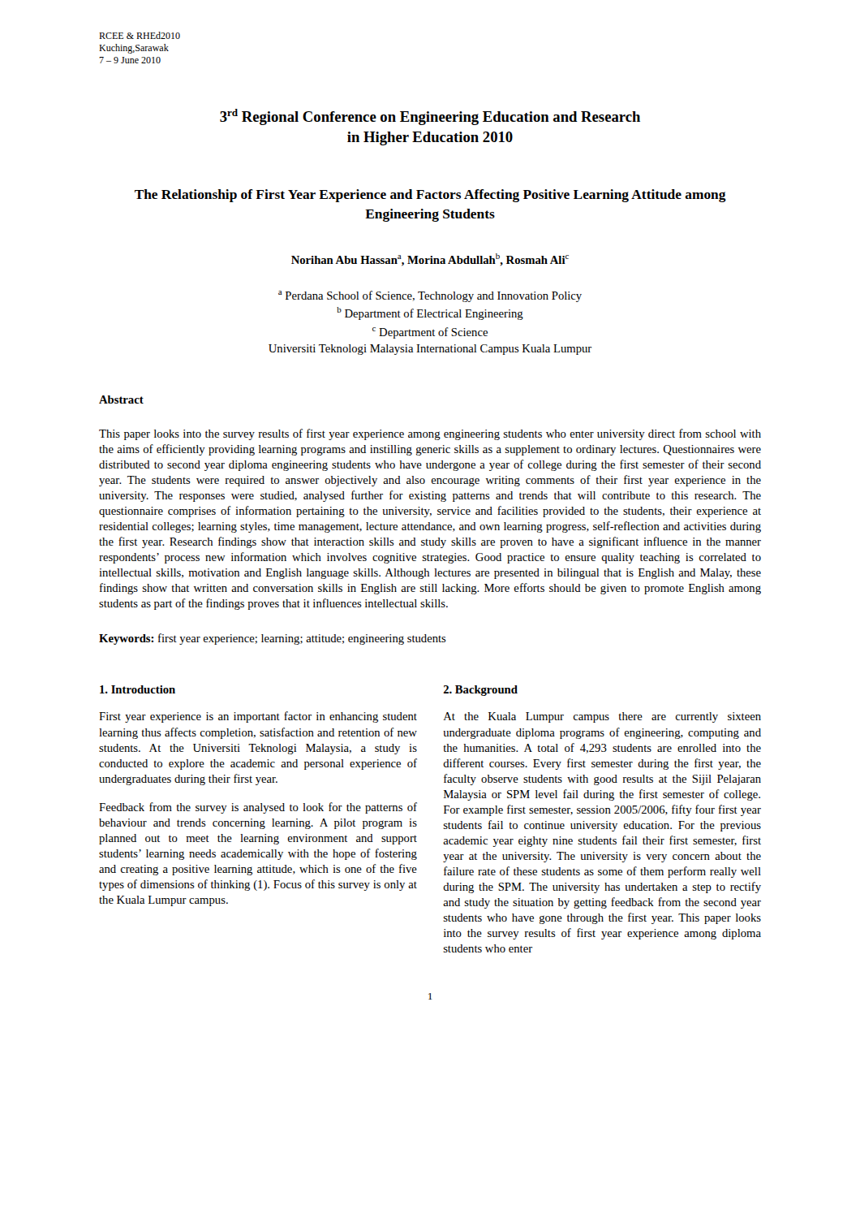RCEE & RHEd2010
Kuching,Sarawak
7 – 9 June 2010
3rd Regional Conference on Engineering Education and Research
in Higher Education 2010
The Relationship of First Year Experience and Factors Affecting Positive Learning Attitude among Engineering Students
Norihan Abu Hassana, Morina Abdullahb, Rosmah Alic
a Perdana School of Science, Technology and Innovation Policy
b Department of Electrical Engineering
c Department of Science
Universiti Teknologi Malaysia International Campus Kuala Lumpur
Abstract
This paper looks into the survey results of first year experience among engineering students who enter university direct from school with the aims of efficiently providing learning programs and instilling generic skills as a supplement to ordinary lectures. Questionnaires were distributed to second year diploma engineering students who have undergone a year of college during the first semester of their second year. The students were required to answer objectively and also encourage writing comments of their first year experience in the university. The responses were studied, analysed further for existing patterns and trends that will contribute to this research. The questionnaire comprises of information pertaining to the university, service and facilities provided to the students, their experience at residential colleges; learning styles, time management, lecture attendance, and own learning progress, self-reflection and activities during the first year. Research findings show that interaction skills and study skills are proven to have a significant influence in the manner respondents’ process new information which involves cognitive strategies. Good practice to ensure quality teaching is correlated to intellectual skills, motivation and English language skills. Although lectures are presented in bilingual that is English and Malay, these findings show that written and conversation skills in English are still lacking. More efforts should be given to promote English among students as part of the findings proves that it influences intellectual skills.
Keywords: first year experience; learning; attitude; engineering students
1. Introduction
First year experience is an important factor in enhancing student learning thus affects completion, satisfaction and retention of new students. At the Universiti Teknologi Malaysia, a study is conducted to explore the academic and personal experience of undergraduates during their first year.
Feedback from the survey is analysed to look for the patterns of behaviour and trends concerning learning. A pilot program is planned out to meet the learning environment and support students’ learning needs academically with the hope of fostering and creating a positive learning attitude, which is one of the five types of dimensions of thinking (1). Focus of this survey is only at the Kuala Lumpur campus.
2. Background
At the Kuala Lumpur campus there are currently sixteen undergraduate diploma programs of engineering, computing and the humanities. A total of 4,293 students are enrolled into the different courses. Every first semester during the first year, the faculty observe students with good results at the Sijil Pelajaran Malaysia or SPM level fail during the first semester of college. For example first semester, session 2005/2006, fifty four first year students fail to continue university education. For the previous academic year eighty nine students fail their first semester, first year at the university. The university is very concern about the failure rate of these students as some of them perform really well during the SPM. The university has undertaken a step to rectify and study the situation by getting feedback from the second year students who have gone through the first year. This paper looks into the survey results of first year experience among diploma students who enter
1